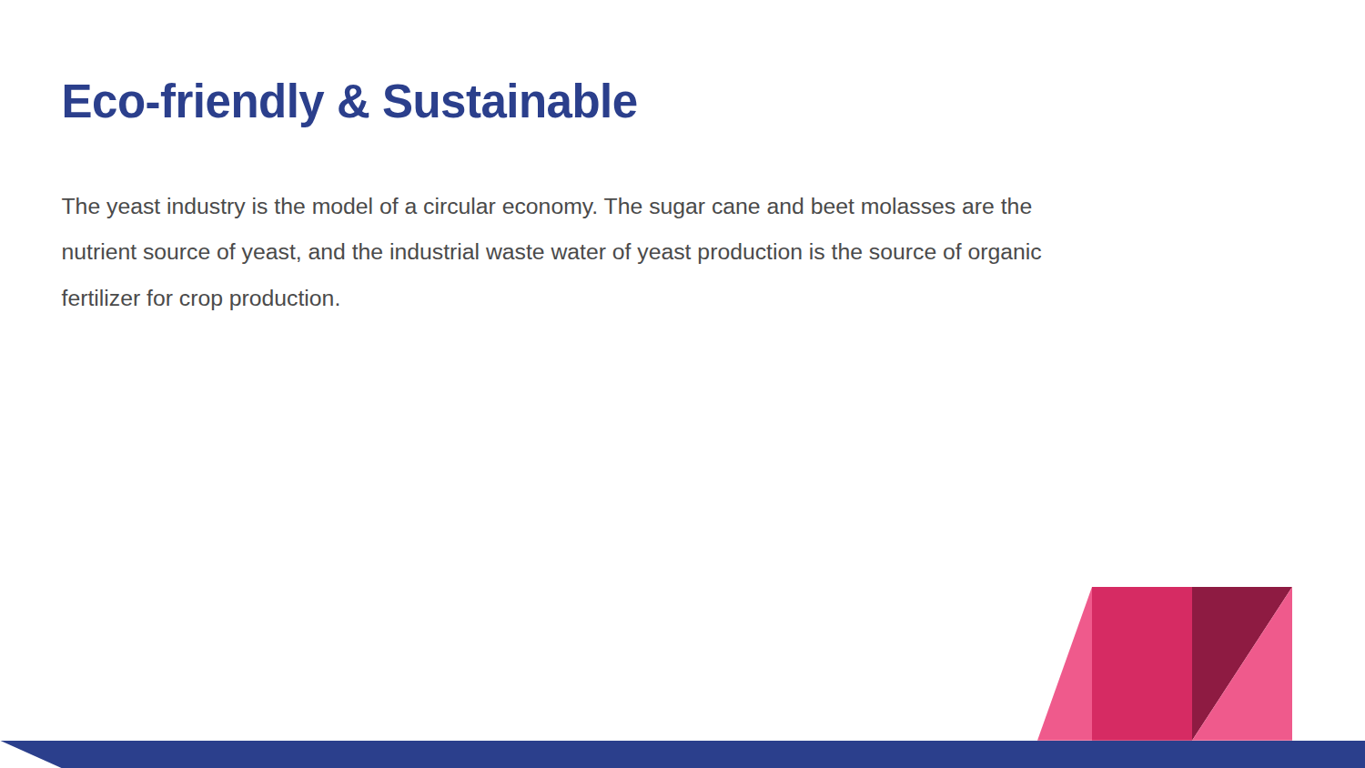Eco-friendly & Sustainable
The yeast industry is the model of a circular economy. The sugar cane and beet molasses are the nutrient source of yeast, and the industrial waste water of yeast production is the source of organic fertilizer for crop production.